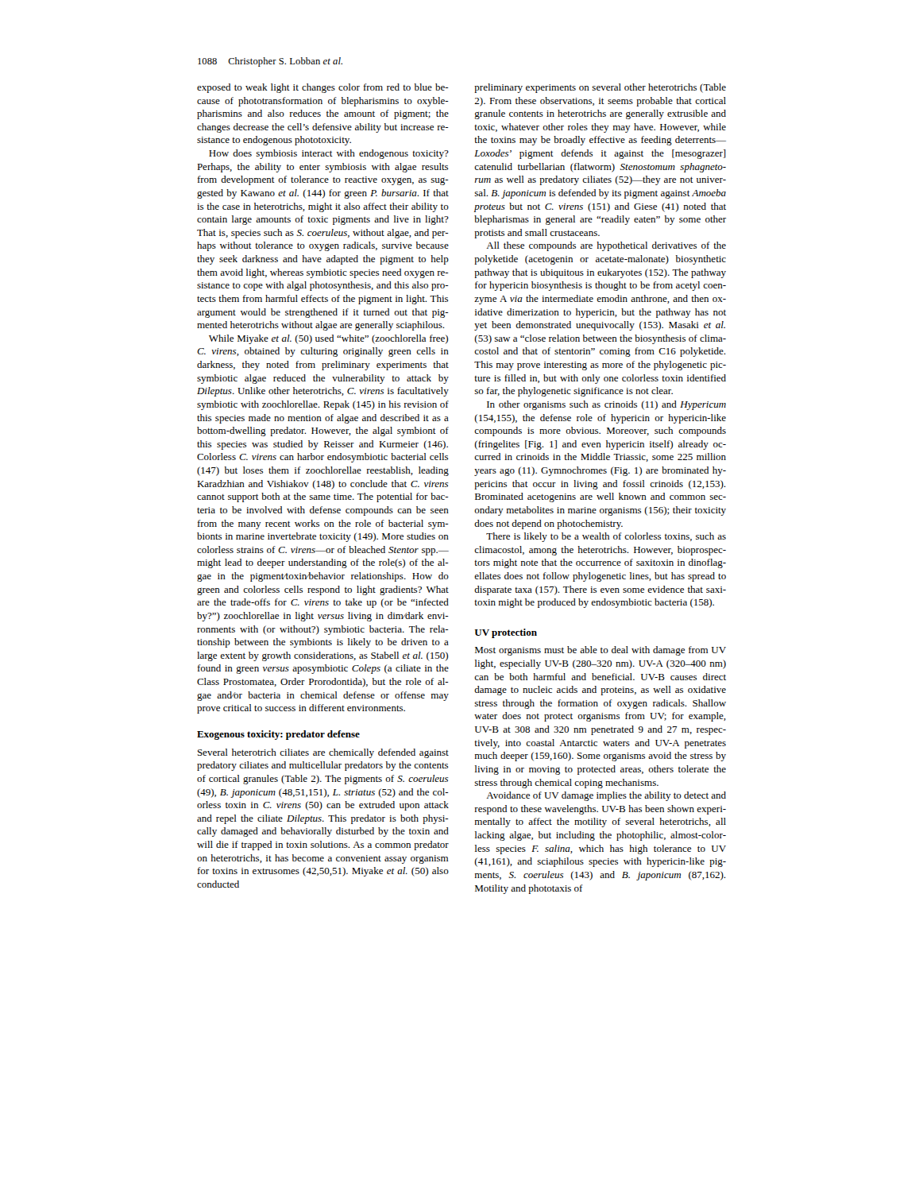1088 Christopher S. Lobban et al.
exposed to weak light it changes color from red to blue because of phototransformation of blepharismins to oxyblepharismins and also reduces the amount of pigment; the changes decrease the cell’s defensive ability but increase resistance to endogenous phototoxicity.
How does symbiosis interact with endogenous toxicity? Perhaps, the ability to enter symbiosis with algae results from development of tolerance to reactive oxygen, as suggested by Kawano et al. (144) for green P. bursaria. If that is the case in heterotrichs, might it also affect their ability to contain large amounts of toxic pigments and live in light? That is, species such as S. coeruleus, without algae, and perhaps without tolerance to oxygen radicals, survive because they seek darkness and have adapted the pigment to help them avoid light, whereas symbiotic species need oxygen resistance to cope with algal photosynthesis, and this also protects them from harmful effects of the pigment in light. This argument would be strengthened if it turned out that pigmented heterotrichs without algae are generally sciaphilous.
While Miyake et al. (50) used “white” (zoochlorella free) C. virens, obtained by culturing originally green cells in darkness, they noted from preliminary experiments that symbiotic algae reduced the vulnerability to attack by Dileptus. Unlike other heterotrichs, C. virens is facultatively symbiotic with zoochlorellae. Repak (145) in his revision of this species made no mention of algae and described it as a bottom-dwelling predator. However, the algal symbiont of this species was studied by Reisser and Kurmeier (146). Colorless C. virens can harbor endosymbiotic bacterial cells (147) but loses them if zoochlorellae reestablish, leading Karadzhian and Vishiakov (148) to conclude that C. virens cannot support both at the same time. The potential for bacteria to be involved with defense compounds can be seen from the many recent works on the role of bacterial symbionts in marine invertebrate toxicity (149). More studies on colorless strains of C. virens—or of bleached Stentor spp.—might lead to deeper understanding of the role(s) of the algae in the pigment⁄toxin⁄behavior relationships. How do green and colorless cells respond to light gradients? What are the trade-offs for C. virens to take up (or be “infected by?”) zoochlorellae in light versus living in dim⁄dark environments with (or without?) symbiotic bacteria. The relationship between the symbionts is likely to be driven to a large extent by growth considerations, as Stabell et al. (150) found in green versus aposymbiotic Coleps (a ciliate in the Class Prostomatea, Order Prorodontida), but the role of algae and⁄or bacteria in chemical defense or offense may prove critical to success in different environments.
Exogenous toxicity: predator defense
Several heterotrich ciliates are chemically defended against predatory ciliates and multicellular predators by the contents of cortical granules (Table 2). The pigments of S. coeruleus (49), B. japonicum (48,51,151), L. striatus (52) and the colorless toxin in C. virens (50) can be extruded upon attack and repel the ciliate Dileptus. This predator is both physically damaged and behaviorally disturbed by the toxin and will die if trapped in toxin solutions. As a common predator on heterotrichs, it has become a convenient assay organism for toxins in extrusomes (42,50,51). Miyake et al. (50) also conducted
preliminary experiments on several other heterotrichs (Table 2). From these observations, it seems probable that cortical granule contents in heterotrichs are generally extrusible and toxic, whatever other roles they may have. However, while the toxins may be broadly effective as feeding deterrents—Loxodes’ pigment defends it against the [mesograzer] catenulid turbellarian (flatworm) Stenostomum sphagnetorum as well as predatory ciliates (52)—they are not universal. B. japonicum is defended by its pigment against Amoeba proteus but not C. virens (151) and Giese (41) noted that blepharismas in general are “readily eaten” by some other protists and small crustaceans.
All these compounds are hypothetical derivatives of the polyketide (acetogenin or acetate-malonate) biosynthetic pathway that is ubiquitous in eukaryotes (152). The pathway for hypericin biosynthesis is thought to be from acetyl coenzyme A via the intermediate emodin anthrone, and then oxidative dimerization to hypericin, but the pathway has not yet been demonstrated unequivocally (153). Masaki et al. (53) saw a “close relation between the biosynthesis of climacostol and that of stentorin” coming from C16 polyketide. This may prove interesting as more of the phylogenetic picture is filled in, but with only one colorless toxin identified so far, the phylogenetic significance is not clear.
In other organisms such as crinoids (11) and Hypericum (154,155), the defense role of hypericin or hypericin-like compounds is more obvious. Moreover, such compounds (fringelites [Fig. 1] and even hypericin itself) already occurred in crinoids in the Middle Triassic, some 225 million years ago (11). Gymnochromes (Fig. 1) are brominated hypericins that occur in living and fossil crinoids (12,153). Brominated acetogenins are well known and common secondary metabolites in marine organisms (156); their toxicity does not depend on photochemistry.
There is likely to be a wealth of colorless toxins, such as climacostol, among the heterotrichs. However, bioprospectors might note that the occurrence of saxitoxin in dinoflagellates does not follow phylogenetic lines, but has spread to disparate taxa (157). There is even some evidence that saxitoxin might be produced by endosymbiotic bacteria (158).
UV protection
Most organisms must be able to deal with damage from UV light, especially UV-B (280–320 nm). UV-A (320–400 nm) can be both harmful and beneficial. UV-B causes direct damage to nucleic acids and proteins, as well as oxidative stress through the formation of oxygen radicals. Shallow water does not protect organisms from UV; for example, UV-B at 308 and 320 nm penetrated 9 and 27 m, respectively, into coastal Antarctic waters and UV-A penetrates much deeper (159,160). Some organisms avoid the stress by living in or moving to protected areas, others tolerate the stress through chemical coping mechanisms.
Avoidance of UV damage implies the ability to detect and respond to these wavelengths. UV-B has been shown experimentally to affect the motility of several heterotrichs, all lacking algae, but including the photophilic, almost-colorless species F. salina, which has high tolerance to UV (41,161), and sciaphilous species with hypericin-like pigments, S. coeruleus (143) and B. japonicum (87,162). Motility and phototaxis of